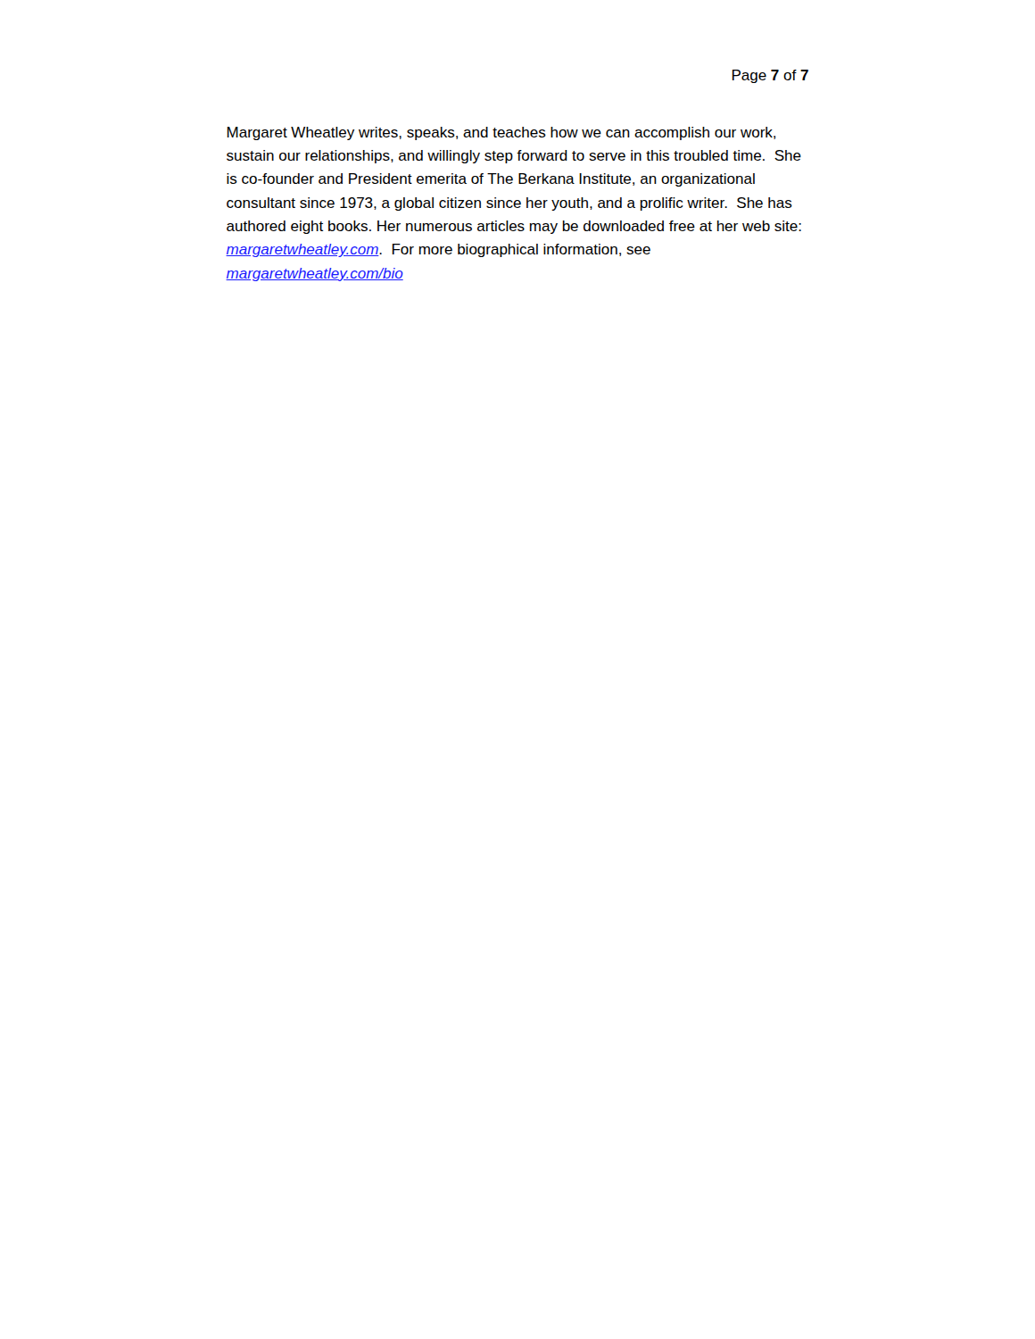Page 7 of 7
Margaret Wheatley writes, speaks, and teaches how we can accomplish our work, sustain our relationships, and willingly step forward to serve in this troubled time. She is co-founder and President emerita of The Berkana Institute, an organizational consultant since 1973, a global citizen since her youth, and a prolific writer. She has authored eight books. Her numerous articles may be downloaded free at her web site: margaretwheatley.com. For more biographical information, see margaretwheatley.com/bio